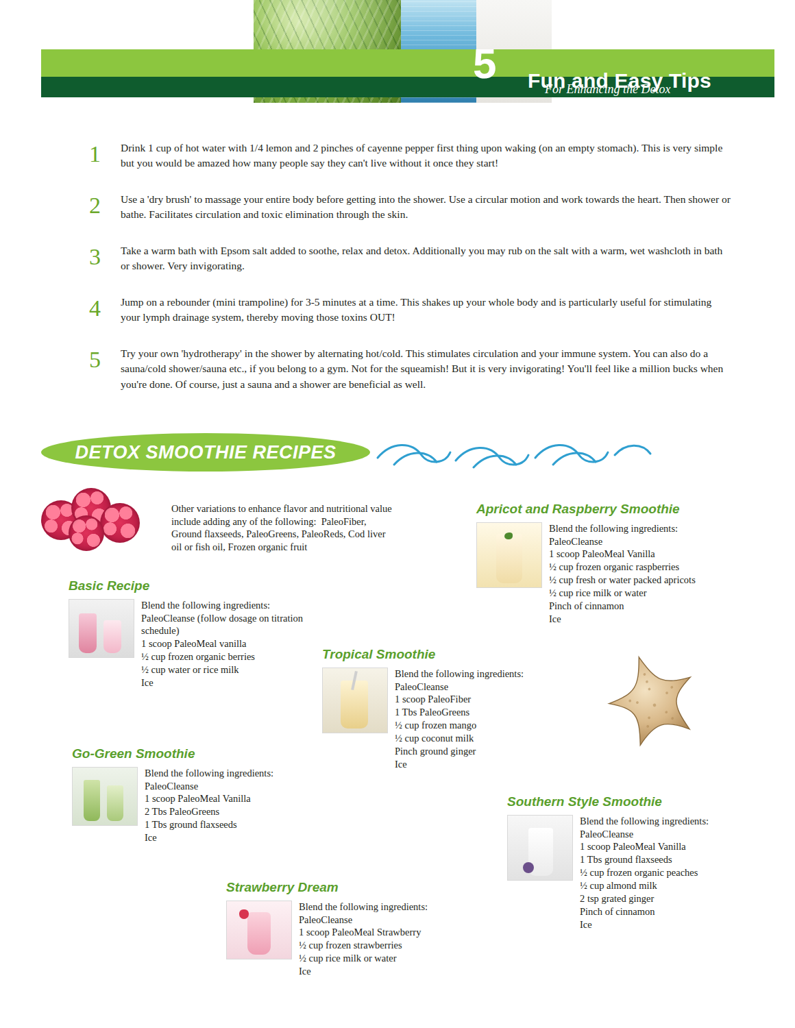5
Fun and Easy Tips
For Enhancing the Detox
1
Drink 1 cup of hot water with 1/4 lemon and 2 pinches of cayenne pepper first thing upon waking (on an empty stomach). This is very simple but you would be amazed how many people say they can't live without it once they start!
2
Use a 'dry brush' to massage your entire body before getting into the shower. Use a circular motion and work towards the heart. Then shower or bathe. Facilitates circulation and toxic elimination through the skin.
3
Take a warm bath with Epsom salt added to soothe, relax and detox. Additionally you may rub on the salt with a warm, wet washcloth in bath or shower. Very invigorating.
4
Jump on a rebounder (mini trampoline) for 3-5 minutes at a time. This shakes up your whole body and is particularly useful for stimulating your lymph drainage system, thereby moving those toxins OUT!
5
Try your own 'hydrotherapy' in the shower by alternating hot/cold. This stimulates circulation and your immune system. You can also do a sauna/cold shower/sauna etc., if you belong to a gym. Not for the squeamish! But it is very invigorating! You'll feel like a million bucks when you're done. Of course, just a sauna and a shower are beneficial as well.
DETOX SMOOTHIE RECIPES
Other variations to enhance flavor and nutritional value include adding any of the following: PaleoFiber, Ground flaxseeds, PaleoGreens, PaleoReds, Cod liver oil or fish oil, Frozen organic fruit
Basic Recipe
Blend the following ingredients:
PaleoCleanse (follow dosage on titration schedule)
1 scoop PaleoMeal vanilla
½ cup frozen organic berries
½ cup water or rice milk
Ice
Go-Green Smoothie
Blend the following ingredients:
PaleoCleanse
1 scoop PaleoMeal Vanilla
2 Tbs PaleoGreens
1 Tbs ground flaxseeds
Ice
Strawberry Dream
Blend the following ingredients:
PaleoCleanse
1 scoop PaleoMeal Strawberry
½ cup frozen strawberries
½ cup rice milk or water
Ice
Tropical Smoothie
Blend the following ingredients:
PaleoCleanse
1 scoop PaleoFiber
1 Tbs PaleoGreens
½ cup frozen mango
½ cup coconut milk
Pinch ground ginger
Ice
Apricot and Raspberry Smoothie
Blend the following ingredients:
PaleoCleanse
1 scoop PaleoMeal Vanilla
½ cup frozen organic raspberries
½ cup fresh or water packed apricots
½ cup rice milk or water
Pinch of cinnamon
Ice
Southern Style Smoothie
Blend the following ingredients:
PaleoCleanse
1 scoop PaleoMeal Vanilla
1 Tbs ground flaxseeds
½ cup frozen organic peaches
½ cup almond milk
2 tsp grated ginger
Pinch of cinnamon
Ice